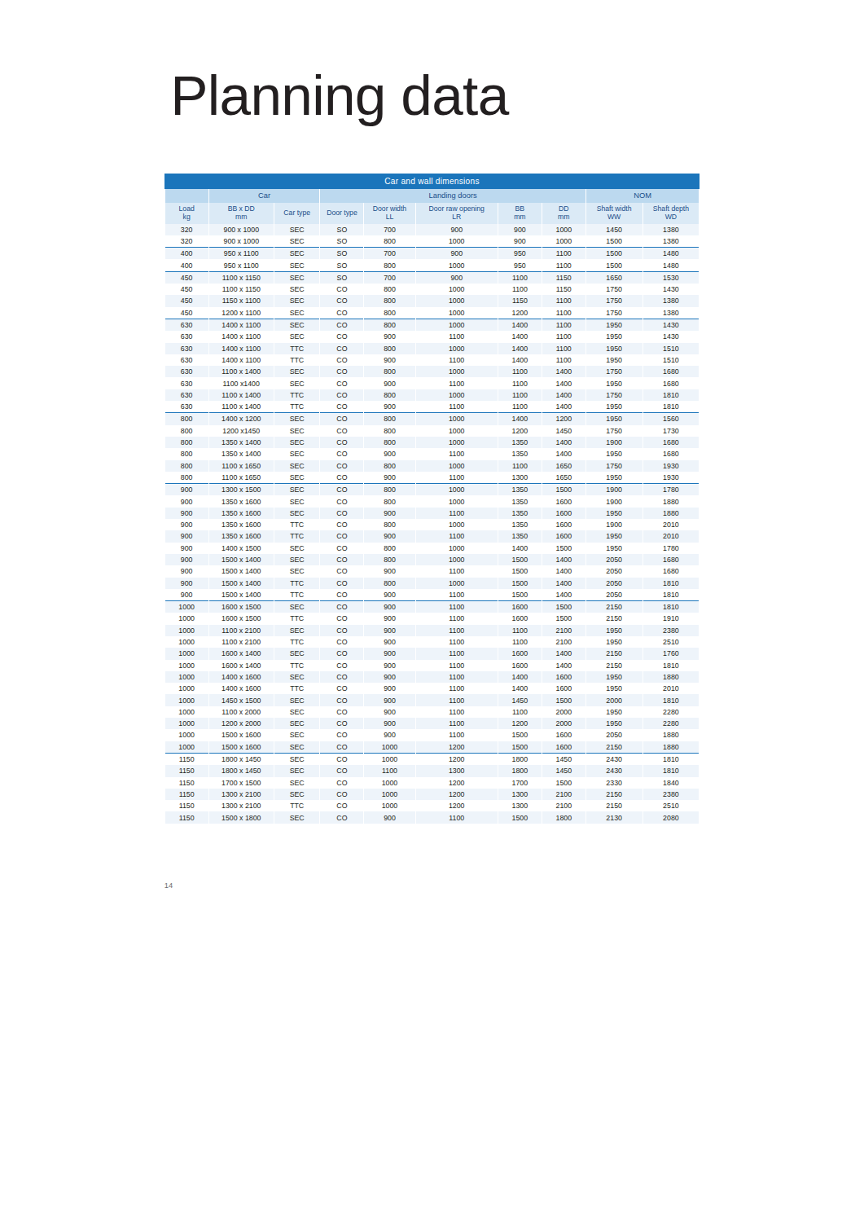Planning data
Car and wall dimensions
| | Car | Landing doors | NOM |
| --- | --- | --- | --- |
| Load kg | BB x DD mm | Car type | Door type | Door width LL | Door raw opening LR | BB mm | DD mm | Shaft width WW | Shaft depth WD |
| 320 | 900 x 1000 | SEC | SO | 700 | 900 | 900 | 1000 | 1450 | 1380 |
| 320 | 900 x 1000 | SEC | SO | 800 | 1000 | 900 | 1000 | 1500 | 1380 |
| 400 | 950 x 1100 | SEC | SO | 700 | 900 | 950 | 1100 | 1500 | 1480 |
| 400 | 950 x 1100 | SEC | SO | 800 | 1000 | 950 | 1100 | 1500 | 1480 |
| 450 | 1100 x 1150 | SEC | SO | 700 | 900 | 1100 | 1150 | 1650 | 1530 |
| 450 | 1100 x 1150 | SEC | CO | 800 | 1000 | 1100 | 1150 | 1750 | 1430 |
| 450 | 1150 x 1100 | SEC | CO | 800 | 1000 | 1150 | 1100 | 1750 | 1380 |
| 450 | 1200 x 1100 | SEC | CO | 800 | 1000 | 1200 | 1100 | 1750 | 1380 |
| 630 | 1400 x 1100 | SEC | CO | 800 | 1000 | 1400 | 1100 | 1950 | 1430 |
| 630 | 1400 x 1100 | SEC | CO | 900 | 1100 | 1400 | 1100 | 1950 | 1430 |
| 630 | 1400 x 1100 | TTC | CO | 800 | 1000 | 1400 | 1100 | 1950 | 1510 |
| 630 | 1400 x 1100 | TTC | CO | 900 | 1100 | 1400 | 1100 | 1950 | 1510 |
| 630 | 1100 x 1400 | SEC | CO | 800 | 1000 | 1100 | 1400 | 1750 | 1680 |
| 630 | 1100 x1400 | SEC | CO | 900 | 1100 | 1100 | 1400 | 1950 | 1680 |
| 630 | 1100 x 1400 | TTC | CO | 800 | 1000 | 1100 | 1400 | 1750 | 1810 |
| 630 | 1100 x 1400 | TTC | CO | 900 | 1100 | 1100 | 1400 | 1950 | 1810 |
| 800 | 1400 x 1200 | SEC | CO | 800 | 1000 | 1400 | 1200 | 1950 | 1560 |
| 800 | 1200 x1450 | SEC | CO | 800 | 1000 | 1200 | 1450 | 1750 | 1730 |
| 800 | 1350 x 1400 | SEC | CO | 800 | 1000 | 1350 | 1400 | 1900 | 1680 |
| 800 | 1350 x 1400 | SEC | CO | 900 | 1100 | 1350 | 1400 | 1950 | 1680 |
| 800 | 1100 x 1650 | SEC | CO | 800 | 1000 | 1100 | 1650 | 1750 | 1930 |
| 800 | 1100 x 1650 | SEC | CO | 900 | 1100 | 1300 | 1650 | 1950 | 1930 |
| 900 | 1300 x 1500 | SEC | CO | 800 | 1000 | 1350 | 1500 | 1900 | 1780 |
| 900 | 1350 x 1600 | SEC | CO | 800 | 1000 | 1350 | 1600 | 1900 | 1880 |
| 900 | 1350 x 1600 | SEC | CO | 900 | 1100 | 1350 | 1600 | 1950 | 1880 |
| 900 | 1350 x 1600 | TTC | CO | 800 | 1000 | 1350 | 1600 | 1900 | 2010 |
| 900 | 1350 x 1600 | TTC | CO | 900 | 1100 | 1350 | 1600 | 1950 | 2010 |
| 900 | 1400 x 1500 | SEC | CO | 800 | 1000 | 1400 | 1500 | 1950 | 1780 |
| 900 | 1500 x 1400 | SEC | CO | 800 | 1000 | 1500 | 1400 | 2050 | 1680 |
| 900 | 1500 x 1400 | SEC | CO | 900 | 1100 | 1500 | 1400 | 2050 | 1680 |
| 900 | 1500 x 1400 | TTC | CO | 800 | 1000 | 1500 | 1400 | 2050 | 1810 |
| 900 | 1500 x 1400 | TTC | CO | 900 | 1100 | 1500 | 1400 | 2050 | 1810 |
| 1000 | 1600 x 1500 | SEC | CO | 900 | 1100 | 1600 | 1500 | 2150 | 1810 |
| 1000 | 1600 x 1500 | TTC | CO | 900 | 1100 | 1600 | 1500 | 2150 | 1910 |
| 1000 | 1100 x 2100 | SEC | CO | 900 | 1100 | 1100 | 2100 | 1950 | 2380 |
| 1000 | 1100 x 2100 | TTC | CO | 900 | 1100 | 1100 | 2100 | 1950 | 2510 |
| 1000 | 1600 x 1400 | SEC | CO | 900 | 1100 | 1600 | 1400 | 2150 | 1760 |
| 1000 | 1600 x 1400 | TTC | CO | 900 | 1100 | 1600 | 1400 | 2150 | 1810 |
| 1000 | 1400 x 1600 | SEC | CO | 900 | 1100 | 1400 | 1600 | 1950 | 1880 |
| 1000 | 1400 x 1600 | TTC | CO | 900 | 1100 | 1400 | 1600 | 1950 | 2010 |
| 1000 | 1450 x 1500 | SEC | CO | 900 | 1100 | 1450 | 1500 | 2000 | 1810 |
| 1000 | 1100 x 2000 | SEC | CO | 900 | 1100 | 1100 | 2000 | 1950 | 2280 |
| 1000 | 1200 x 2000 | SEC | CO | 900 | 1100 | 1200 | 2000 | 1950 | 2280 |
| 1000 | 1500 x 1600 | SEC | CO | 900 | 1100 | 1500 | 1600 | 2050 | 1880 |
| 1000 | 1500 x 1600 | SEC | CO | 1000 | 1200 | 1500 | 1600 | 2150 | 1880 |
| 1150 | 1800 x 1450 | SEC | CO | 1000 | 1200 | 1800 | 1450 | 2430 | 1810 |
| 1150 | 1800 x 1450 | SEC | CO | 1100 | 1300 | 1800 | 1450 | 2430 | 1810 |
| 1150 | 1700 x 1500 | SEC | CO | 1000 | 1200 | 1700 | 1500 | 2330 | 1840 |
| 1150 | 1300 x 2100 | SEC | CO | 1000 | 1200 | 1300 | 2100 | 2150 | 2380 |
| 1150 | 1300 x 2100 | TTC | CO | 1000 | 1200 | 1300 | 2100 | 2150 | 2510 |
| 1150 | 1500 x 1800 | SEC | CO | 900 | 1100 | 1500 | 1800 | 2130 | 2080 |
14